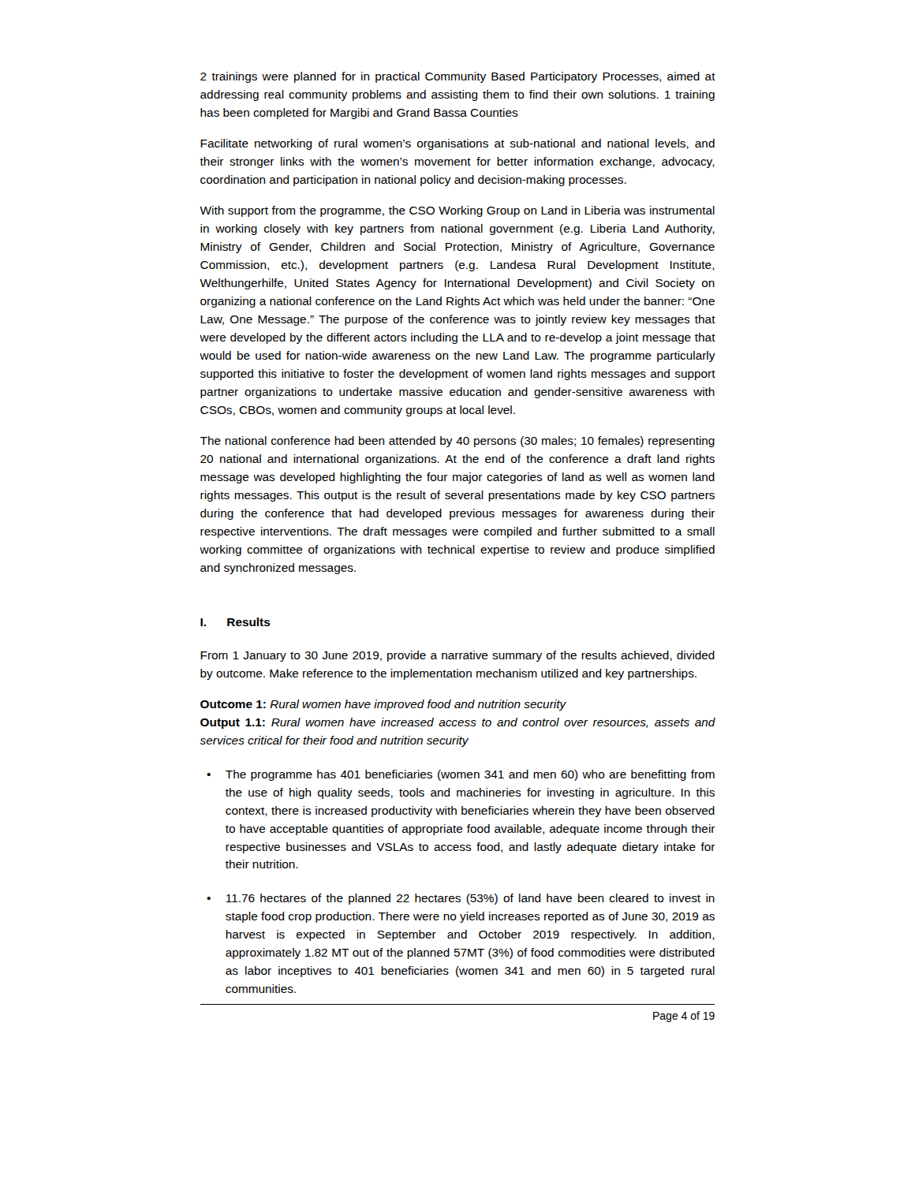2 trainings were planned for in practical Community Based Participatory Processes, aimed at addressing real community problems and assisting them to find their own solutions. 1 training has been completed for Margibi and Grand Bassa Counties
Facilitate networking of rural women’s organisations at sub-national and national levels, and their stronger links with the women’s movement for better information exchange, advocacy, coordination and participation in national policy and decision-making processes.
With support from the programme, the CSO Working Group on Land in Liberia was instrumental in working closely with key partners from national government (e.g. Liberia Land Authority, Ministry of Gender, Children and Social Protection, Ministry of Agriculture, Governance Commission, etc.), development partners (e.g. Landesa Rural Development Institute, Welthungerhilfe, United States Agency for International Development) and Civil Society on organizing a national conference on the Land Rights Act which was held under the banner: “One Law, One Message.” The purpose of the conference was to jointly review key messages that were developed by the different actors including the LLA and to re-develop a joint message that would be used for nation-wide awareness on the new Land Law. The programme particularly supported this initiative to foster the development of women land rights messages and support partner organizations to undertake massive education and gender-sensitive awareness with CSOs, CBOs, women and community groups at local level.
The national conference had been attended by 40 persons (30 males; 10 females) representing 20 national and international organizations. At the end of the conference a draft land rights message was developed highlighting the four major categories of land as well as women land rights messages. This output is the result of several presentations made by key CSO partners during the conference that had developed previous messages for awareness during their respective interventions. The draft messages were compiled and further submitted to a small working committee of organizations with technical expertise to review and produce simplified and synchronized messages.
I. Results
From 1 January to 30 June 2019, provide a narrative summary of the results achieved, divided by outcome. Make reference to the implementation mechanism utilized and key partnerships.
Outcome 1: Rural women have improved food and nutrition security
Output 1.1: Rural women have increased access to and control over resources, assets and services critical for their food and nutrition security
The programme has 401 beneficiaries (women 341 and men 60) who are benefitting from the use of high quality seeds, tools and machineries for investing in agriculture. In this context, there is increased productivity with beneficiaries wherein they have been observed to have acceptable quantities of appropriate food available, adequate income through their respective businesses and VSLAs to access food, and lastly adequate dietary intake for their nutrition.
11.76 hectares of the planned 22 hectares (53%) of land have been cleared to invest in staple food crop production. There were no yield increases reported as of June 30, 2019 as harvest is expected in September and October 2019 respectively. In addition, approximately 1.82 MT out of the planned 57MT (3%) of food commodities were distributed as labor inceptives to 401 beneficiaries (women 341 and men 60) in 5 targeted rural communities.
Page 4 of 19